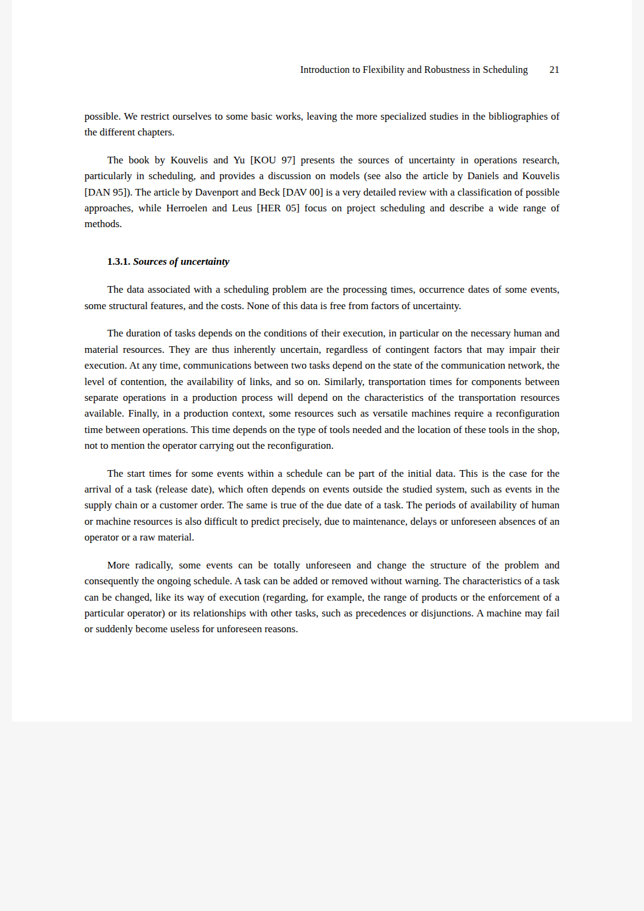Introduction to Flexibility and Robustness in Scheduling 21
possible. We restrict ourselves to some basic works, leaving the more specialized studies in the bibliographies of the different chapters.
The book by Kouvelis and Yu [KOU 97] presents the sources of uncertainty in operations research, particularly in scheduling, and provides a discussion on models (see also the article by Daniels and Kouvelis [DAN 95]). The article by Davenport and Beck [DAV 00] is a very detailed review with a classification of possible approaches, while Herroelen and Leus [HER 05] focus on project scheduling and describe a wide range of methods.
1.3.1. Sources of uncertainty
The data associated with a scheduling problem are the processing times, occurrence dates of some events, some structural features, and the costs. None of this data is free from factors of uncertainty.
The duration of tasks depends on the conditions of their execution, in particular on the necessary human and material resources. They are thus inherently uncertain, regardless of contingent factors that may impair their execution. At any time, communications between two tasks depend on the state of the communication network, the level of contention, the availability of links, and so on. Similarly, transportation times for components between separate operations in a production process will depend on the characteristics of the transportation resources available. Finally, in a production context, some resources such as versatile machines require a reconfiguration time between operations. This time depends on the type of tools needed and the location of these tools in the shop, not to mention the operator carrying out the reconfiguration.
The start times for some events within a schedule can be part of the initial data. This is the case for the arrival of a task (release date), which often depends on events outside the studied system, such as events in the supply chain or a customer order. The same is true of the due date of a task. The periods of availability of human or machine resources is also difficult to predict precisely, due to maintenance, delays or unforeseen absences of an operator or a raw material.
More radically, some events can be totally unforeseen and change the structure of the problem and consequently the ongoing schedule. A task can be added or removed without warning. The characteristics of a task can be changed, like its way of execution (regarding, for example, the range of products or the enforcement of a particular operator) or its relationships with other tasks, such as precedences or disjunctions. A machine may fail or suddenly become useless for unforeseen reasons.